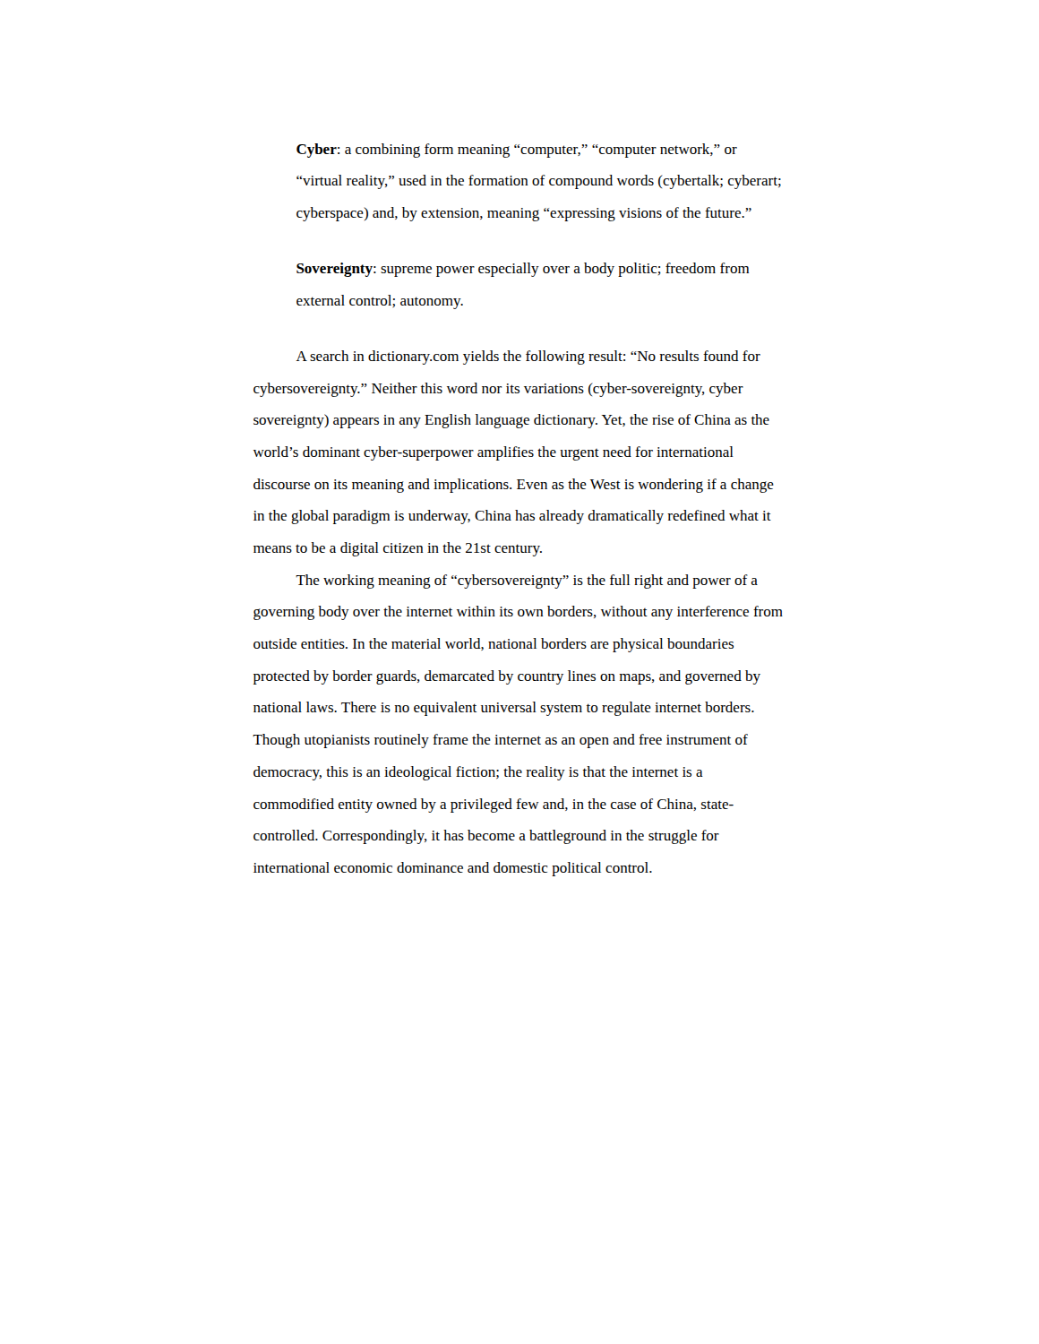Cyber: a combining form meaning “computer,” “computer network,” or “virtual reality,” used in the formation of compound words (cybertalk; cyberart; cyberspace) and, by extension, meaning “expressing visions of the future.”
Sovereignty: supreme power especially over a body politic; freedom from external control; autonomy.
A search in dictionary.com yields the following result: “No results found for cybersovereignty.” Neither this word nor its variations (cyber-sovereignty, cyber sovereignty) appears in any English language dictionary. Yet, the rise of China as the world’s dominant cyber-superpower amplifies the urgent need for international discourse on its meaning and implications. Even as the West is wondering if a change in the global paradigm is underway, China has already dramatically redefined what it means to be a digital citizen in the 21st century.
The working meaning of “cybersovereignty” is the full right and power of a governing body over the internet within its own borders, without any interference from outside entities. In the material world, national borders are physical boundaries protected by border guards, demarcated by country lines on maps, and governed by national laws. There is no equivalent universal system to regulate internet borders. Though utopianists routinely frame the internet as an open and free instrument of democracy, this is an ideological fiction; the reality is that the internet is a commodified entity owned by a privileged few and, in the case of China, state-controlled. Correspondingly, it has become a battleground in the struggle for international economic dominance and domestic political control.